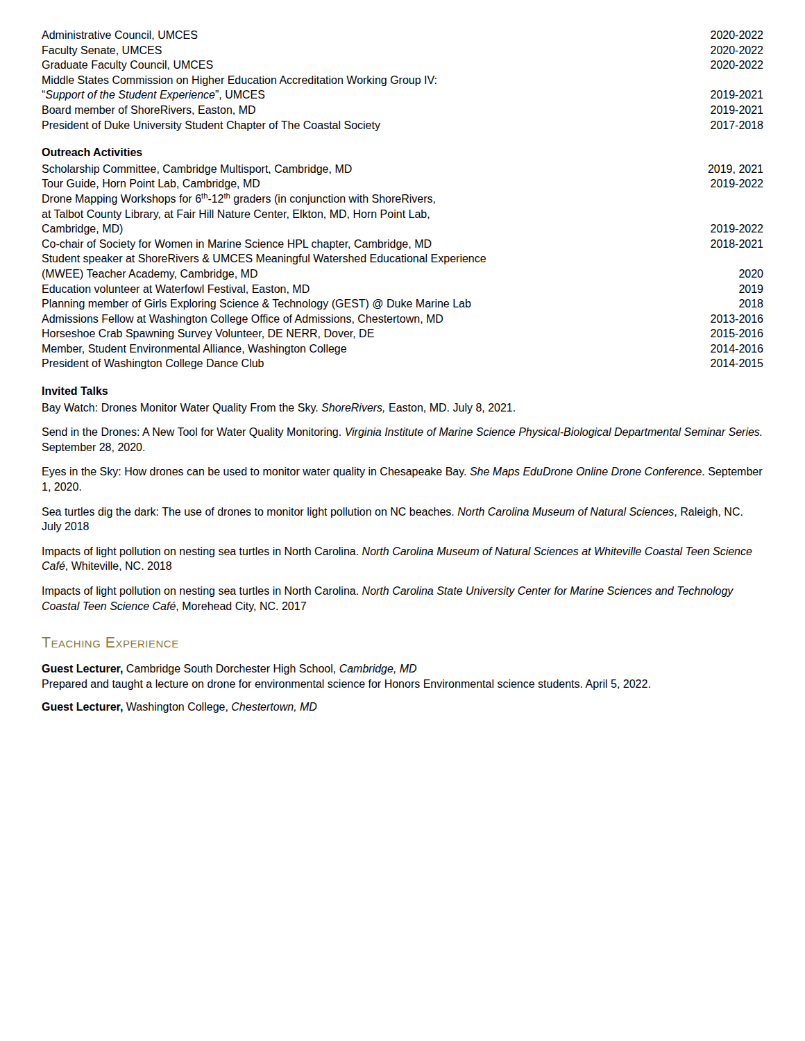| Administrative Council, UMCES | 2020-2022 |
| Faculty Senate, UMCES | 2020-2022 |
| Graduate Faculty Council, UMCES | 2020-2022 |
| Middle States Commission on Higher Education Accreditation Working Group IV: | |
| “ Support of the Student Experience ”, UMCES | 2019-2021 |
| Board member of ShoreRivers, Easton, MD | 2019-2021 |
| President of Duke University Student Chapter of The Coastal Society | 2017-2018 |
Outreach Activities
| Scholarship Committee, Cambridge Multisport, Cambridge, MD | 2019, 2021 |
| Tour Guide, Horn Point Lab, Cambridge, MD | 2019-2022 |
| Drone Mapping Workshops for 6 th -12 th graders (in conjunction with ShoreRivers, | |
| at Talbot County Library, at Fair Hill Nature Center, Elkton, MD, Horn Point Lab, | |
| Cambridge, MD) | 2019-2022 |
| Co-chair of Society for Women in Marine Science HPL chapter, Cambridge, MD | 2018-2021 |
| Student speaker at ShoreRivers & UMCES Meaningful Watershed Educational Experience | |
| (MWEE) Teacher Academy, Cambridge, MD | 2020 |
| Education volunteer at Waterfowl Festival, Easton, MD | 2019 |
| Planning member of Girls Exploring Science & Technology (GEST) @ Duke Marine Lab | 2018 |
| Admissions Fellow at Washington College Office of Admissions, Chestertown, MD | 2013-2016 |
| Horseshoe Crab Spawning Survey Volunteer, DE NERR, Dover, DE | 2015-2016 |
| Member, Student Environmental Alliance, Washington College | 2014-2016 |
| President of Washington College Dance Club | 2014-2015 |
Invited Talks
Bay Watch: Drones Monitor Water Quality From the Sky. ShoreRivers, Easton, MD. July 8, 2021.
Send in the Drones: A New Tool for Water Quality Monitoring. Virginia Institute of Marine Science Physical-Biological Departmental Seminar Series. September 28, 2020.
Eyes in the Sky: How drones can be used to monitor water quality in Chesapeake Bay. She Maps EduDrone Online Drone Conference. September 1, 2020.
Sea turtles dig the dark: The use of drones to monitor light pollution on NC beaches. North Carolina Museum of Natural Sciences, Raleigh, NC. July 2018
Impacts of light pollution on nesting sea turtles in North Carolina. North Carolina Museum of Natural Sciences at Whiteville Coastal Teen Science Café, Whiteville, NC. 2018
Impacts of light pollution on nesting sea turtles in North Carolina. North Carolina State University Center for Marine Sciences and Technology Coastal Teen Science Café, Morehead City, NC. 2017
Teaching Experience
Guest Lecturer, Cambridge South Dorchester High School, Cambridge, MD
Prepared and taught a lecture on drone for environmental science for Honors Environmental science students. April 5, 2022.
Guest Lecturer, Washington College, Chestertown, MD